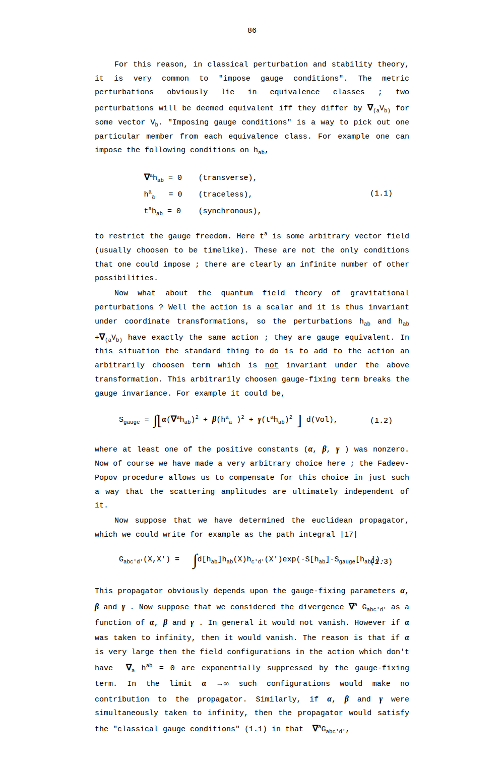86
For this reason, in classical perturbation and stability theory, it is very common to "impose gauge conditions". The metric perturbations obviously lie in equivalence classes ; two perturbations will be deemed equivalent iff they differ by ∇(aVb) for some vector Vb. "Imposing gauge conditions" is a way to pick out one particular member from each equivalence class. For example one can impose the following conditions on hab,
∇ahab = 0(transverse),
haa = 0(traceless),
tahab = 0(synchronous),
(1.1)
to restrict the gauge freedom. Here ta is some arbitrary vector field (usually choosen to be timelike). These are not the only conditions that one could impose ; there are clearly an infinite number of other possibilities.
Now what about the quantum field theory of gravitational perturbations ? Well the action is a scalar and it is thus invariant under coordinate transformations, so the perturbations hab and hab +∇(aVb) have exactly the same action ; they are gauge equivalent. In this situation the standard thing to do is to add to the action an arbitrarily choosen term which is not invariant under the above transformation. This arbitrarily choosen gauge-fixing term breaks the gauge invariance. For example it could be,
Sgauge = ∫[α(∇ahab)2 + β(haa )2 + γ(tahab)2 ] d(Vol),
(1.2)
where at least one of the positive constants (α, β, γ ) was nonzero. Now of course we have made a very arbitrary choice here ; the Fadeev-Popov procedure allows us to compensate for this choice in just such a way that the scattering amplitudes are ultimately independent of it.
Now suppose that we have determined the euclidean propagator, which we could write for example as the path integral |17|
Gabc'd'(X,X') = ∫d[hab]hab(X)hc'd'(X')exp(-S[hab]-Sgauge[hab]).
(1.3)
This propagator obviously depends upon the gauge-fixing parameters α, β and γ . Now suppose that we considered the divergence ∇a Gabc'd' as a function of α, β and γ . In general it would not vanish. However if α was taken to infinity, then it would vanish. The reason is that if α is very large then the field configurations in the action which don't have ∇a hab = 0 are exponentially suppressed by the gauge-fixing term. In the limit α →∞ such configurations would make no contribution to the propagator. Similarly, if α, β and γ were simultaneously taken to infinity, then the propagator would satisfy the "classical gauge conditions" (1.1) in that ∇aGabc'd',